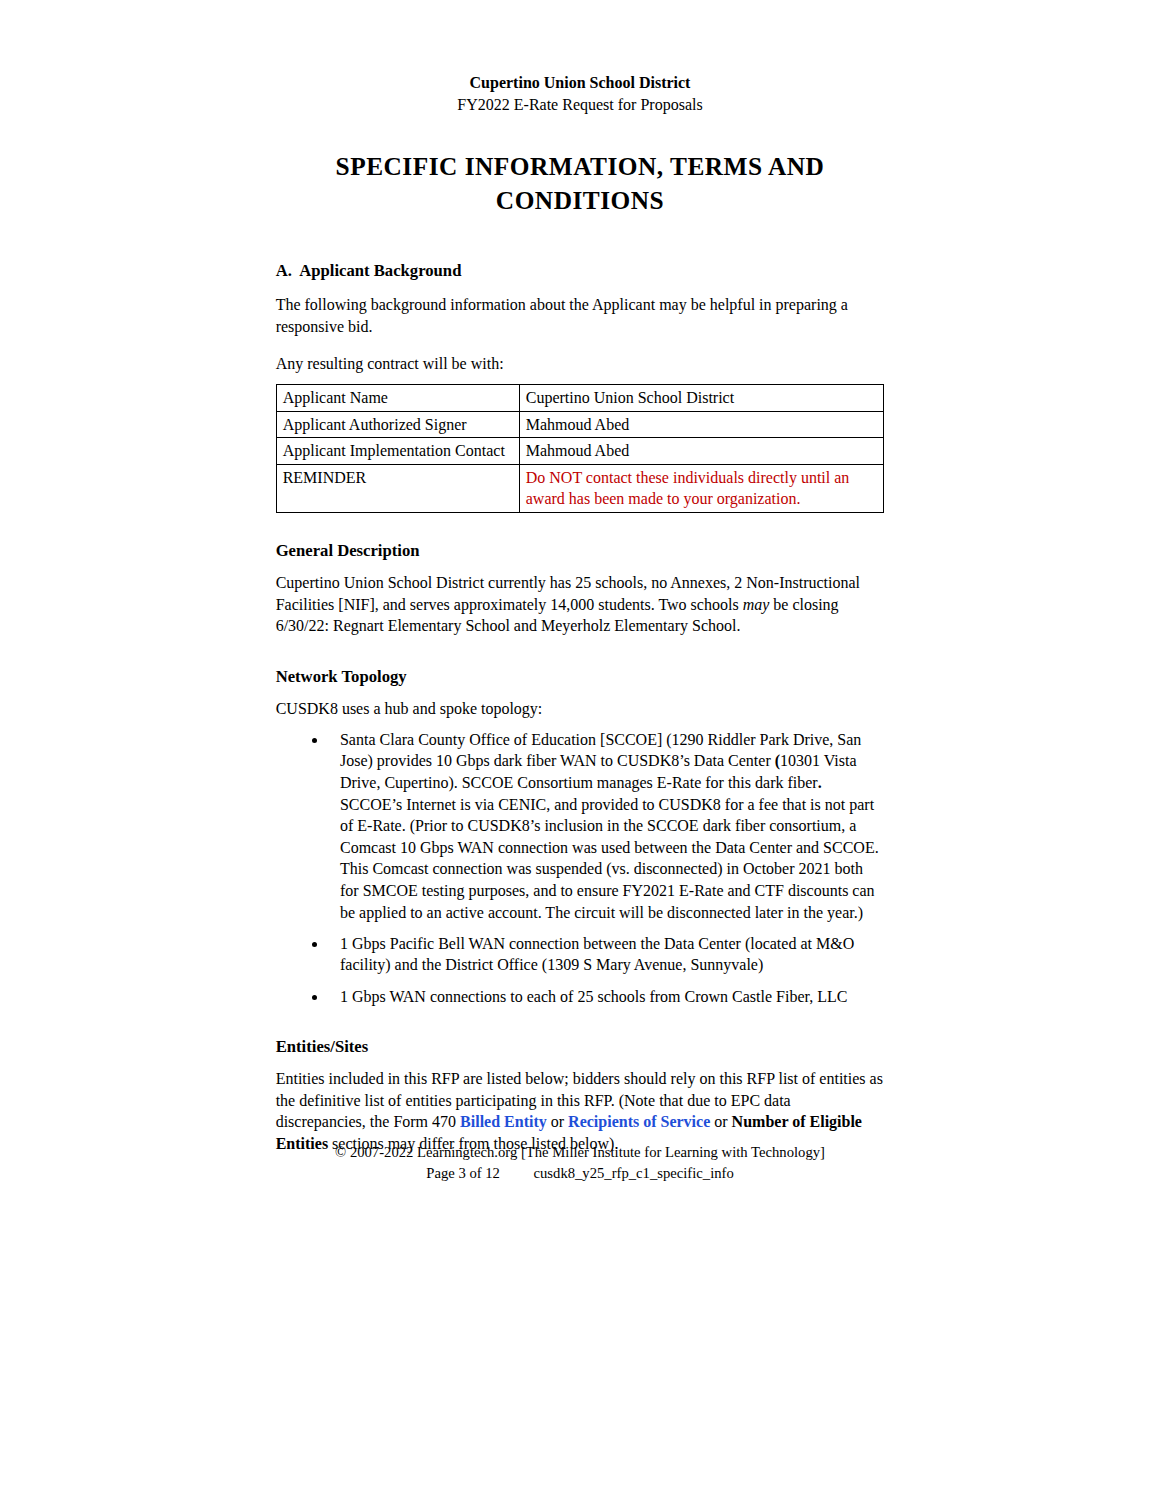Cupertino Union School District
FY2022 E-Rate Request for Proposals
SPECIFIC INFORMATION, TERMS AND CONDITIONS
A. Applicant Background
The following background information about the Applicant may be helpful in preparing a responsive bid.
Any resulting contract will be with:
| Applicant Name | Cupertino Union School District |
| Applicant Authorized Signer | Mahmoud Abed |
| Applicant Implementation Contact | Mahmoud Abed |
| REMINDER | Do NOT contact these individuals directly until an award has been made to your organization. |
General Description
Cupertino Union School District currently has 25 schools, no Annexes, 2 Non-Instructional Facilities [NIF], and serves approximately 14,000 students. Two schools may be closing 6/30/22: Regnart Elementary School and Meyerholz Elementary School.
Network Topology
CUSDK8 uses a hub and spoke topology:
Santa Clara County Office of Education [SCCOE] (1290 Riddler Park Drive, San Jose) provides 10 Gbps dark fiber WAN to CUSDK8’s Data Center (10301 Vista Drive, Cupertino). SCCOE Consortium manages E-Rate for this dark fiber. SCCOE’s Internet is via CENIC, and provided to CUSDK8 for a fee that is not part of E-Rate. (Prior to CUSDK8’s inclusion in the SCCOE dark fiber consortium, a Comcast 10 Gbps WAN connection was used between the Data Center and SCCOE. This Comcast connection was suspended (vs. disconnected) in October 2021 both for SMCOE testing purposes, and to ensure FY2021 E-Rate and CTF discounts can be applied to an active account. The circuit will be disconnected later in the year.)
1 Gbps Pacific Bell WAN connection between the Data Center (located at M&O facility) and the District Office (1309 S Mary Avenue, Sunnyvale)
1 Gbps WAN connections to each of 25 schools from Crown Castle Fiber, LLC
Entities/Sites
Entities included in this RFP are listed below; bidders should rely on this RFP list of entities as the definitive list of entities participating in this RFP. (Note that due to EPC data discrepancies, the Form 470 Billed Entity or Recipients of Service or Number of Eligible Entities sections may differ from those listed below).
© 2007-2022 Learningtech.org [The Miller Institute for Learning with Technology]
Page 3 of 12cusdk8_y25_rfp_c1_specific_info